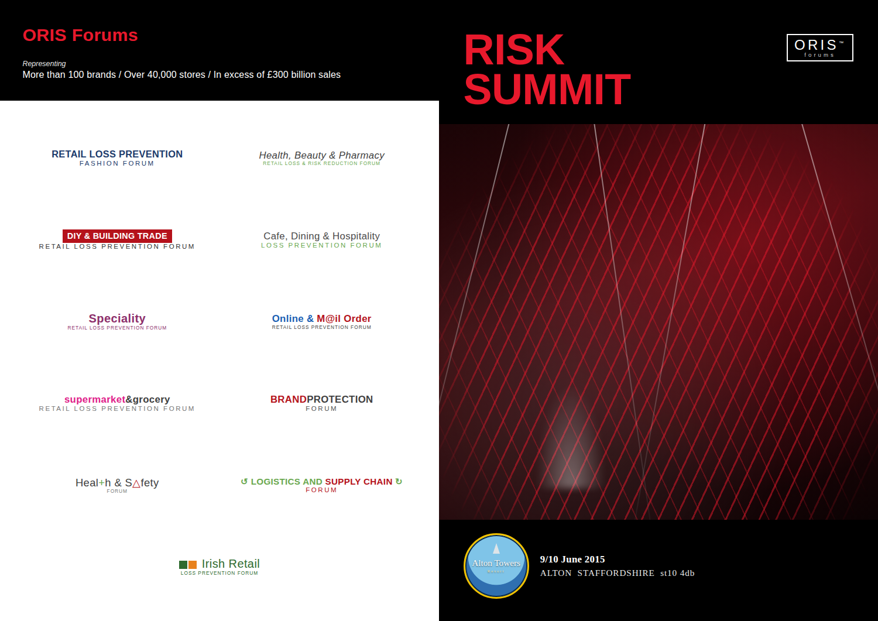ORIS Forums
Representing
More than 100 brands / Over 40,000 stores / In excess of £300 billion sales
RETAIL LOSS PREVENTION Fashion Forum
Health, Beauty & Pharmacy Retail Loss & Risk Reduction Forum
DIY & BUILDING TRADE Retail Loss Prevention Forum
Cafe, Dining & Hospitality Loss Prevention Forum
Speciality Retail Loss Prevention Forum
Online & M@il Order Retail Loss Prevention Forum
supermarket&grocery Retail Loss Prevention Forum
BRANDPROTECTION Forum
Heal+h & S△fety forum
↺ LOGISTICS AND SUPPLY CHAIN ↻ Forum
Irish Retail Loss Prevention Forum
Risk
Summit
ORIS™
forums
Alton TowersResort
9/10 June 2015
Alton Staffordshire st10 4db